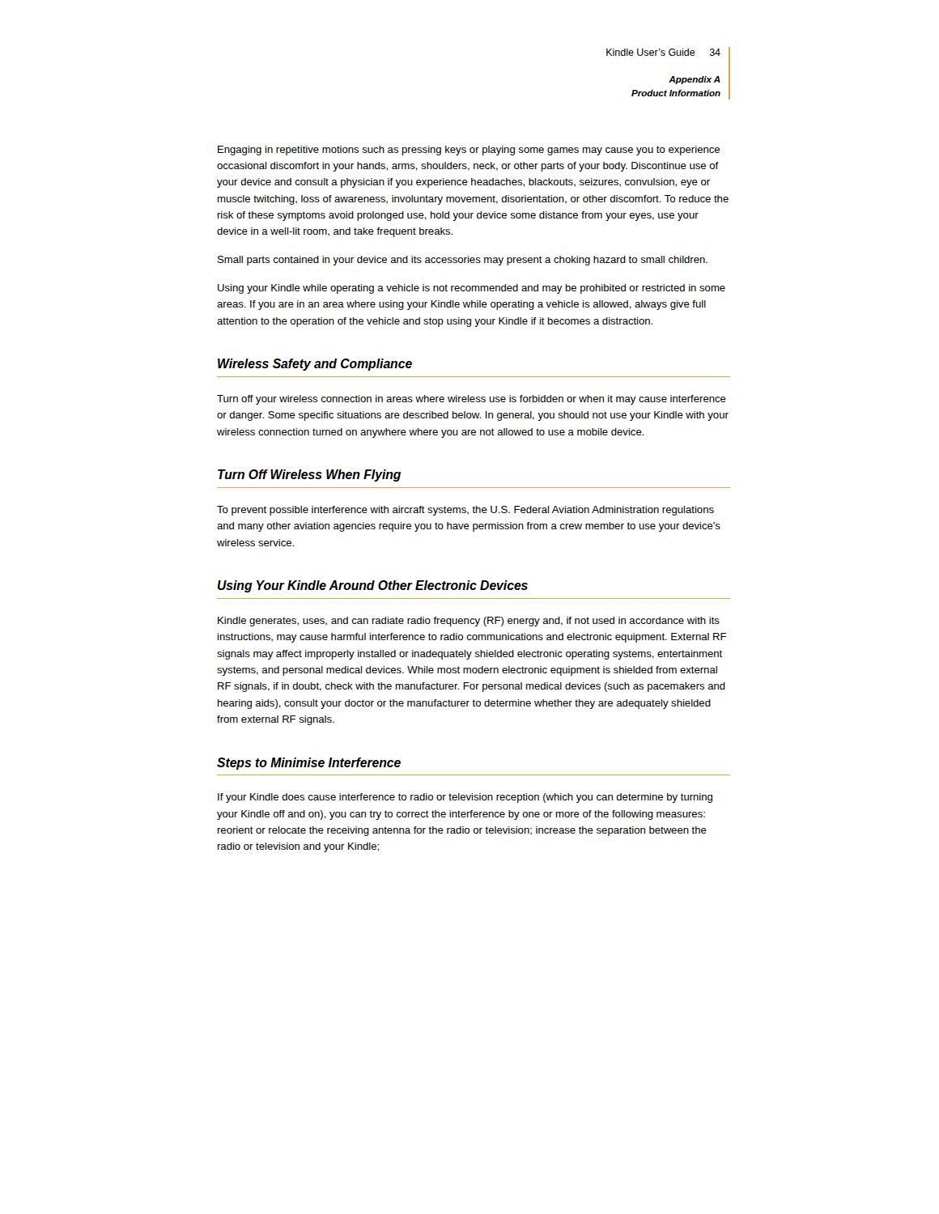Kindle User’s Guide 34
Appendix A
Product Information
Engaging in repetitive motions such as pressing keys or playing some games may cause you to experience occasional discomfort in your hands, arms, shoulders, neck, or other parts of your body. Discontinue use of your device and consult a physician if you experience headaches, blackouts, seizures, convulsion, eye or muscle twitching, loss of awareness, involuntary movement, disorientation, or other discomfort. To reduce the risk of these symptoms avoid prolonged use, hold your device some distance from your eyes, use your device in a well-lit room, and take frequent breaks.
Small parts contained in your device and its accessories may present a choking hazard to small children.
Using your Kindle while operating a vehicle is not recommended and may be prohibited or restricted in some areas. If you are in an area where using your Kindle while operating a vehicle is allowed, always give full attention to the operation of the vehicle and stop using your Kindle if it becomes a distraction.
Wireless Safety and Compliance
Turn off your wireless connection in areas where wireless use is forbidden or when it may cause interference or danger. Some specific situations are described below. In general, you should not use your Kindle with your wireless connection turned on anywhere where you are not allowed to use a mobile device.
Turn Off Wireless When Flying
To prevent possible interference with aircraft systems, the U.S. Federal Aviation Administration regulations and many other aviation agencies require you to have permission from a crew member to use your device's wireless service.
Using Your Kindle Around Other Electronic Devices
Kindle generates, uses, and can radiate radio frequency (RF) energy and, if not used in accordance with its instructions, may cause harmful interference to radio communications and electronic equipment. External RF signals may affect improperly installed or inadequately shielded electronic operating systems, entertainment systems, and personal medical devices. While most modern electronic equipment is shielded from external RF signals, if in doubt, check with the manufacturer. For personal medical devices (such as pacemakers and hearing aids), consult your doctor or the manufacturer to determine whether they are adequately shielded from external RF signals.
Steps to Minimise Interference
If your Kindle does cause interference to radio or television reception (which you can determine by turning your Kindle off and on), you can try to correct the interference by one or more of the following measures: reorient or relocate the receiving antenna for the radio or television; increase the separation between the radio or television and your Kindle;